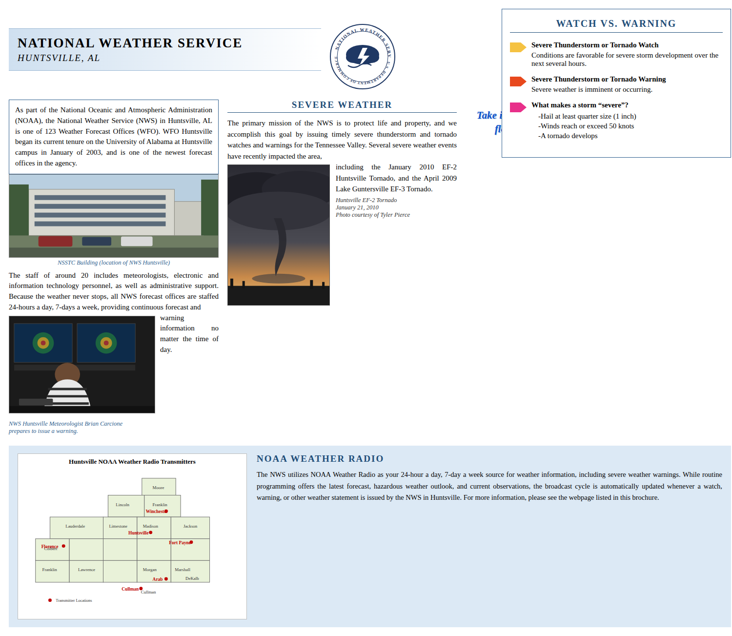NATIONAL WEATHER SERVICE
HUNTSVILLE, AL
NATIONAL WEATHER SERVICE U.S. DEPARTMENT OF COMMERCE · NOAA
WATCH VS. WARNING
Severe Thunderstorm or Tornado Watch
Conditions are favorable for severe storm development over the next several hours.
Severe Thunderstorm or Tornado Warning
Severe weather is imminent or occurring.
What makes a storm “severe”?
-Hail at least quarter size (1 inch)
-Winds reach or exceed 50 knots
-A tornado develops
As part of the National Oceanic and Atmospheric Administration (NOAA), the National Weather Service (NWS) in Huntsville, AL is one of 123 Weather Forecast Offices (WFO). WFO Huntsville began its current tenure on the University of Alabama at Huntsville campus in January of 2003, and is one of the newest forecast offices in the agency.
NSSTC Building (location of NWS Huntsville)
The staff of around 20 includes meteorologists, electronic and information technology personnel, as well as administrative support. Because the weather never stops, all NWS forecast offices are staffed 24-hours a day, 7-days a week, providing continuous forecast and
warning information no matter the time of day.
NWS Huntsville Meteorologist Brian Carcione
prepares to issue a warning.
SEVERE WEATHER
The primary mission of the NWS is to protect life and property, and we accomplish this goal by issuing timely severe thunderstorm and tornado watches and warnings for the Tennessee Valley. Several severe weather events have recently impacted the area,
including the January 2010 EF-2 Huntsville Tornado, and the April 2009 Lake Guntersville EF-3 Tornado.
Huntsville EF-2 Tornado
January 21, 2010
Photo courtesy of Tyler Pierce
Take immediate action when a severe thunderstorm, flash flood or tornado warning is issued for your area!
Huntsville NOAA Weather Radio Transmitters
Moore Lincoln Franklin Lauderdale Limestone Madison Jackson Colbert Lawrence Franklin Morgan Marshall DeKalb Cullman Winchester Huntsville Fort Payne Florence Arab Cullman Transmitter Locations
NOAA WEATHER RADIO
The NWS utilizes NOAA Weather Radio as your 24-hour a day, 7-day a week source for weather information, including severe weather warnings. While routine programming offers the latest forecast, hazardous weather outlook, and current observations, the broadcast cycle is automatically updated whenever a watch, warning, or other weather statement is issued by the NWS in Huntsville. For more information, please see the webpage listed in this brochure.